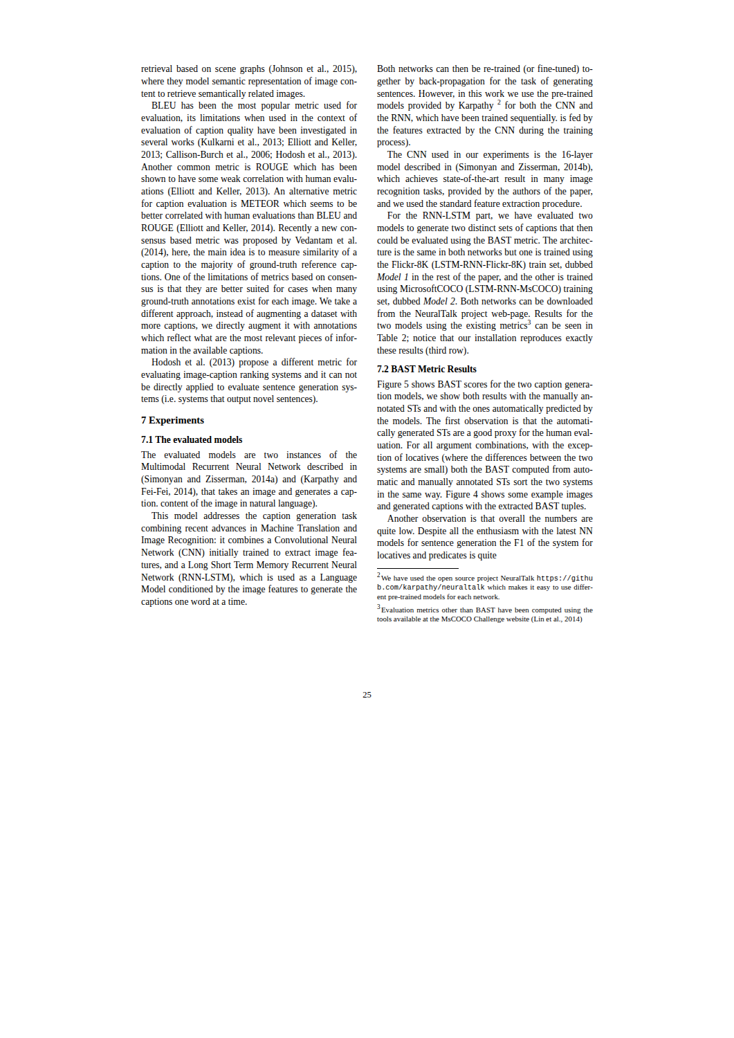retrieval based on scene graphs (Johnson et al., 2015), where they model semantic representation of image content to retrieve semantically related images.
BLEU has been the most popular metric used for evaluation, its limitations when used in the context of evaluation of caption quality have been investigated in several works (Kulkarni et al., 2013; Elliott and Keller, 2013; Callison-Burch et al., 2006; Hodosh et al., 2013). Another common metric is ROUGE which has been shown to have some weak correlation with human evaluations (Elliott and Keller, 2013). An alternative metric for caption evaluation is METEOR which seems to be better correlated with human evaluations than BLEU and ROUGE (Elliott and Keller, 2014). Recently a new consensus based metric was proposed by Vedantam et al. (2014), here, the main idea is to measure similarity of a caption to the majority of ground-truth reference captions. One of the limitations of metrics based on consensus is that they are better suited for cases when many ground-truth annotations exist for each image. We take a different approach, instead of augmenting a dataset with more captions, we directly augment it with annotations which reflect what are the most relevant pieces of information in the available captions.
Hodosh et al. (2013) propose a different metric for evaluating image-caption ranking systems and it can not be directly applied to evaluate sentence generation systems (i.e. systems that output novel sentences).
7 Experiments
7.1 The evaluated models
The evaluated models are two instances of the Multimodal Recurrent Neural Network described in (Simonyan and Zisserman, 2014a) and (Karpathy and Fei-Fei, 2014), that takes an image and generates a caption. content of the image in natural language).
This model addresses the caption generation task combining recent advances in Machine Translation and Image Recognition: it combines a Convolutional Neural Network (CNN) initially trained to extract image features, and a Long Short Term Memory Recurrent Neural Network (RNN-LSTM), which is used as a Language Model conditioned by the image features to generate the captions one word at a time.
Both networks can then be re-trained (or fine-tuned) together by back-propagation for the task of generating sentences. However, in this work we use the pre-trained models provided by Karpathy 2 for both the CNN and the RNN, which have been trained sequentially. is fed by the features extracted by the CNN during the training process).
The CNN used in our experiments is the 16-layer model described in (Simonyan and Zisserman, 2014b), which achieves state-of-the-art result in many image recognition tasks, provided by the authors of the paper, and we used the standard feature extraction procedure.
For the RNN-LSTM part, we have evaluated two models to generate two distinct sets of captions that then could be evaluated using the BAST metric. The architecture is the same in both networks but one is trained using the Flickr-8K (LSTM-RNN-Flickr-8K) train set, dubbed Model 1 in the rest of the paper, and the other is trained using MicrosoftCOCO (LSTM-RNN-MsCOCO) training set, dubbed Model 2. Both networks can be downloaded from the NeuralTalk project web-page. Results for the two models using the existing metrics3 can be seen in Table 2; notice that our installation reproduces exactly these results (third row).
7.2 BAST Metric Results
Figure 5 shows BAST scores for the two caption generation models, we show both results with the manually annotated STs and with the ones automatically predicted by the models. The first observation is that the automatically generated STs are a good proxy for the human evaluation. For all argument combinations, with the exception of locatives (where the differences between the two systems are small) both the BAST computed from automatic and manually annotated STs sort the two systems in the same way. Figure 4 shows some example images and generated captions with the extracted BAST tuples.
Another observation is that overall the numbers are quite low. Despite all the enthusiasm with the latest NN models for sentence generation the F1 of the system for locatives and predicates is quite
2 We have used the open source project NeuralTalk https://github.com/karpathy/neuraltalk which makes it easy to use different pre-trained models for each network.
3 Evaluation metrics other than BAST have been computed using the tools available at the MsCOCO Challenge website (Lin et al., 2014)
25